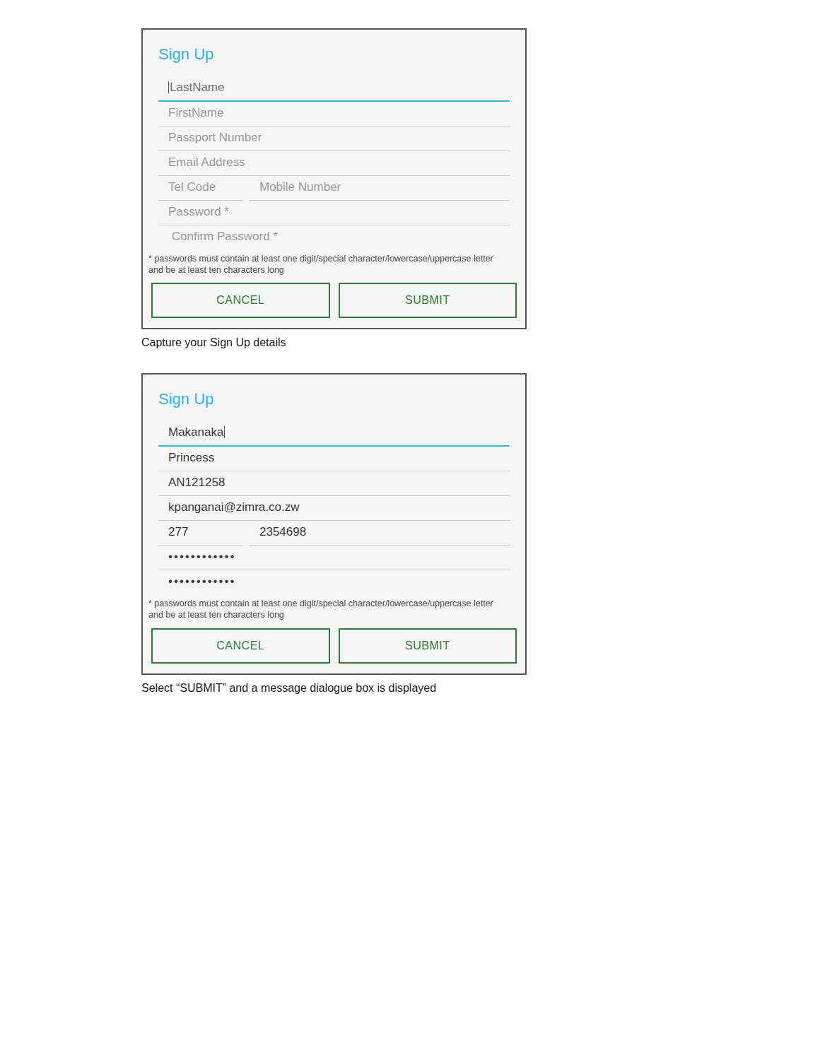Sign Up
LastName
FirstName
Passport Number
Email Address
Tel Code
Mobile Number
Password *
Confirm Password *
* passwords must contain at least one digit/special character/lowercase/uppercase letter and be at least ten characters long
CANCEL
SUBMIT
Capture your Sign Up details
Sign Up
Makanaka
Princess
AN121258
kpanganai@zimra.co.zw
277
2354698
••••••••••••
••••••••••••
* passwords must contain at least one digit/special character/lowercase/uppercase letter and be at least ten characters long
CANCEL
SUBMIT
Select “SUBMIT” and a message dialogue box is displayed